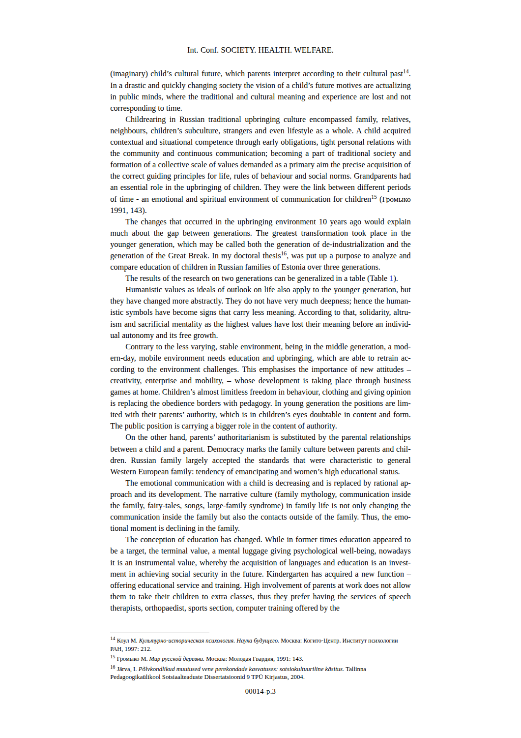Int. Conf. SOCIETY. HEALTH. WELFARE.
(imaginary) child’s cultural future, which parents interpret according to their cultural past14. In a drastic and quickly changing society the vision of a child’s future motives are actualizing in public minds, where the traditional and cultural meaning and experience are lost and not corresponding to time.
Childrearing in Russian traditional upbringing culture encompassed family, relatives, neighbours, children’s subculture, strangers and even lifestyle as a whole. A child acquired contextual and situational competence through early obligations, tight personal relations with the community and continuous communication; becoming a part of traditional society and formation of a collective scale of values demanded as a primary aim the precise acquisition of the correct guiding principles for life, rules of behaviour and social norms. Grandparents had an essential role in the upbringing of children. They were the link between different periods of time - an emotional and spiritual environment of communication for children15 (Громыко 1991, 143).
The changes that occurred in the upbringing environment 10 years ago would explain much about the gap between generations. The greatest transformation took place in the younger generation, which may be called both the generation of de-industrialization and the generation of the Great Break. In my doctoral thesis16, was put up a purpose to analyze and compare education of children in Russian families of Estonia over three generations.
The results of the research on two generations can be generalized in a table (Table 1).
Humanistic values as ideals of outlook on life also apply to the younger generation, but they have changed more abstractly. They do not have very much deepness; hence the humanistic symbols have become signs that carry less meaning. According to that, solidarity, altruism and sacrificial mentality as the highest values have lost their meaning before an individual autonomy and its free growth.
Contrary to the less varying, stable environment, being in the middle generation, a modern-day, mobile environment needs education and upbringing, which are able to retrain according to the environment challenges. This emphasises the importance of new attitudes – creativity, enterprise and mobility, – whose development is taking place through business games at home. Children’s almost limitless freedom in behaviour, clothing and giving opinion is replacing the obedience borders with pedagogy. In young generation the positions are limited with their parents’ authority, which is in children’s eyes doubtable in content and form. The public position is carrying a bigger role in the content of authority.
On the other hand, parents’ authoritarianism is substituted by the parental relationships between a child and a parent. Democracy marks the family culture between parents and children. Russian family largely accepted the standards that were characteristic to general Western European family: tendency of emancipating and women’s high educational status.
The emotional communication with a child is decreasing and is replaced by rational approach and its development. The narrative culture (family mythology, communication inside the family, fairy-tales, songs, large-family syndrome) in family life is not only changing the communication inside the family but also the contacts outside of the family. Thus, the emotional moment is declining in the family.
The conception of education has changed. While in former times education appeared to be a target, the terminal value, a mental luggage giving psychological well-being, nowadays it is an instrumental value, whereby the acquisition of languages and education is an investment in achieving social security in the future. Kindergarten has acquired a new function – offering educational service and training. High involvement of parents at work does not allow them to take their children to extra classes, thus they prefer having the services of speech therapists, orthopaedist, sports section, computer training offered by the
14 Коул М. Культурно-историческая психология. Наука будущего. Москва: Когито-Центр. Институт психологии РАН, 1997: 212.
15 Громыко М. Мир русской деревни. Москва: Молодая Гвардия, 1991: 143.
16 Järva, I. Põlvkondlikud muutused vene perekondade kasvatuses: sotsiokultuuriline käsitus. Tallinna Pedagoogikaülikool Sotsiaalteaduste Dissertatsioonid 9 TPÜ Kirjastus, 2004.
00014-p.3